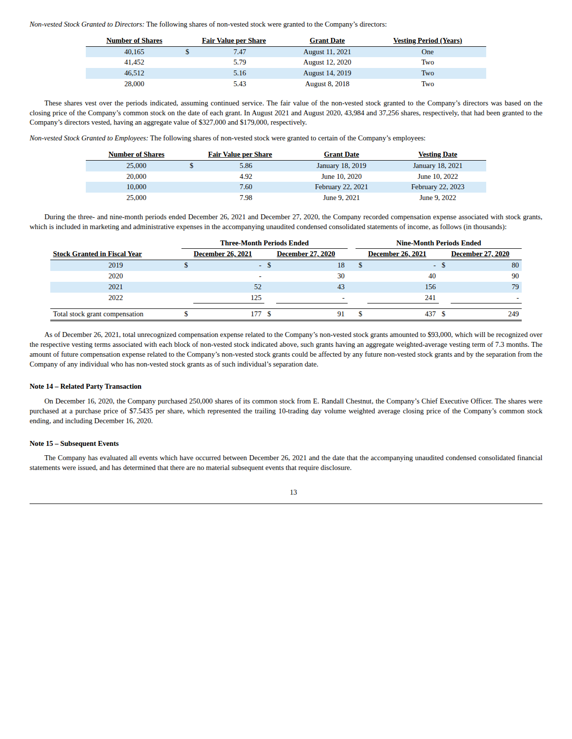Non-vested Stock Granted to Directors: The following shares of non-vested stock were granted to the Company’s directors:
| Number of Shares | Fair Value per Share | Grant Date | Vesting Period (Years) |
| --- | --- | --- | --- |
| 40,165 | $ | 7.47 | August 11, 2021 | One |
| 41,452 | | 5.79 | August 12, 2020 | Two |
| 46,512 | | 5.16 | August 14, 2019 | Two |
| 28,000 | | 5.43 | August 8, 2018 | Two |
These shares vest over the periods indicated, assuming continued service. The fair value of the non-vested stock granted to the Company’s directors was based on the closing price of the Company’s common stock on the date of each grant. In August 2021 and August 2020, 43,984 and 37,256 shares, respectively, that had been granted to the Company’s directors vested, having an aggregate value of $327,000 and $179,000, respectively.
Non-vested Stock Granted to Employees: The following shares of non-vested stock were granted to certain of the Company’s employees:
| Number of Shares | Fair Value per Share | Grant Date | Vesting Date |
| --- | --- | --- | --- |
| 25,000 | $ | 5.86 | January 18, 2019 | January 18, 2021 |
| 20,000 | | 4.92 | June 10, 2020 | June 10, 2022 |
| 10,000 | | 7.60 | February 22, 2021 | February 22, 2023 |
| 25,000 | | 7.98 | June 9, 2021 | June 9, 2022 |
During the three- and nine-month periods ended December 26, 2021 and December 27, 2020, the Company recorded compensation expense associated with stock grants, which is included in marketing and administrative expenses in the accompanying unaudited condensed consolidated statements of income, as follows (in thousands):
| | Three-Month Periods Ended | | Nine-Month Periods Ended |
| --- | --- | --- | --- |
| Stock Granted in Fiscal Year | December 26, 2021 | December 27, 2020 | | December 26, 2021 | December 27, 2020 |
| 2019 | $ | - | $ | 18 | | $ | - | $ | 80 |
| 2020 | | - | | 30 | | | 40 | | 90 |
| 2021 | | 52 | | 43 | | | 156 | | 79 |
| 2022 | | 125 | | - | | | 241 | | - |
| Total stock grant compensation | $ | 177 | $ | 91 | | $ | 437 | $ | 249 |
As of December 26, 2021, total unrecognized compensation expense related to the Company’s non-vested stock grants amounted to $93,000, which will be recognized over the respective vesting terms associated with each block of non-vested stock indicated above, such grants having an aggregate weighted-average vesting term of 7.3 months. The amount of future compensation expense related to the Company’s non-vested stock grants could be affected by any future non-vested stock grants and by the separation from the Company of any individual who has non-vested stock grants as of such individual’s separation date.
Note 14 – Related Party Transaction
On December 16, 2020, the Company purchased 250,000 shares of its common stock from E. Randall Chestnut, the Company’s Chief Executive Officer. The shares were purchased at a purchase price of $7.5435 per share, which represented the trailing 10-trading day volume weighted average closing price of the Company’s common stock ending, and including December 16, 2020.
Note 15 – Subsequent Events
The Company has evaluated all events which have occurred between December 26, 2021 and the date that the accompanying unaudited condensed consolidated financial statements were issued, and has determined that there are no material subsequent events that require disclosure.
13